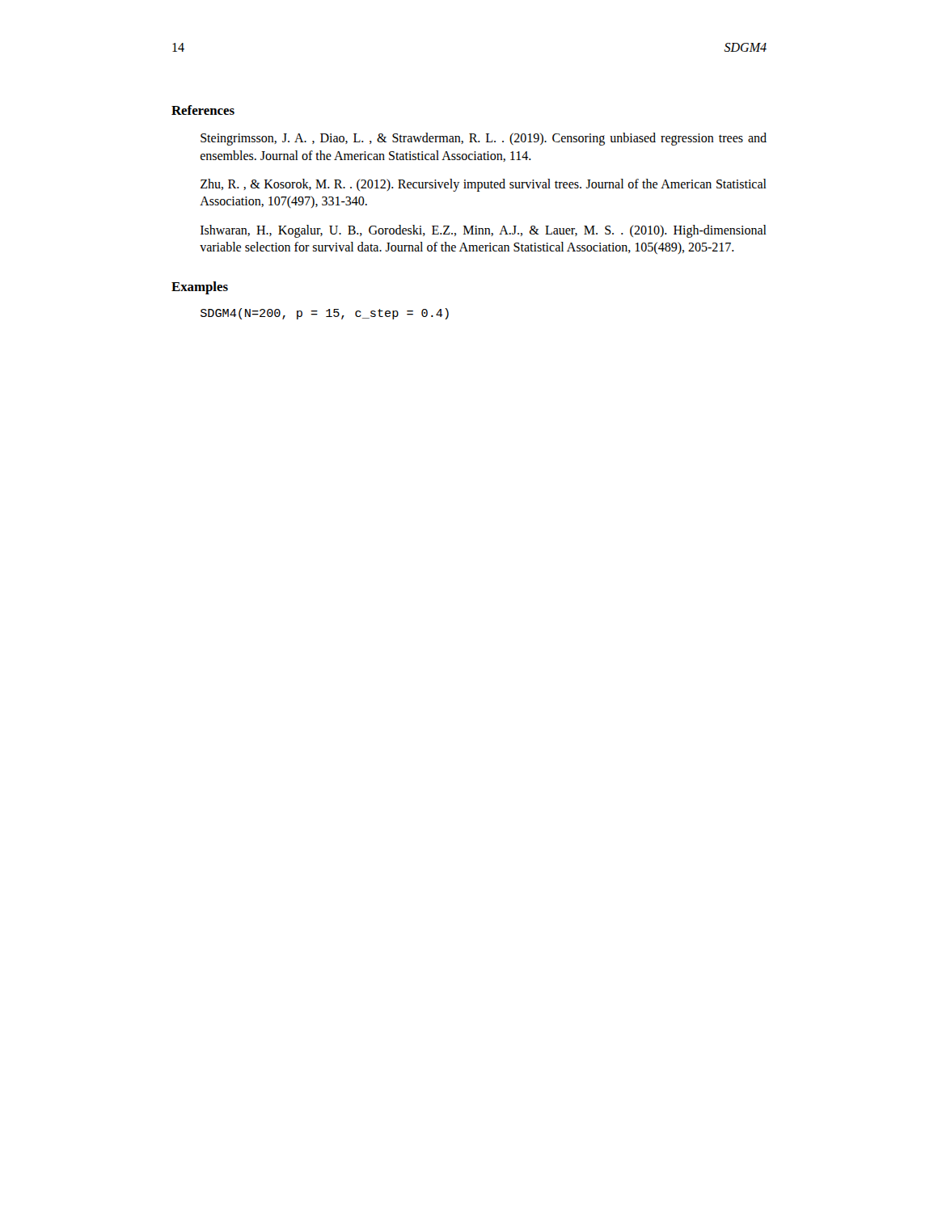14 SDGM4
References
Steingrimsson, J. A. , Diao, L. , & Strawderman, R. L. . (2019). Censoring unbiased regression trees and ensembles. Journal of the American Statistical Association, 114.
Zhu, R. , & Kosorok, M. R. . (2012). Recursively imputed survival trees. Journal of the American Statistical Association, 107(497), 331-340.
Ishwaran, H., Kogalur, U. B., Gorodeski, E.Z., Minn, A.J., & Lauer, M. S. . (2010). High-dimensional variable selection for survival data. Journal of the American Statistical Association, 105(489), 205-217.
Examples
SDGM4(N=200, p = 15, c_step = 0.4)